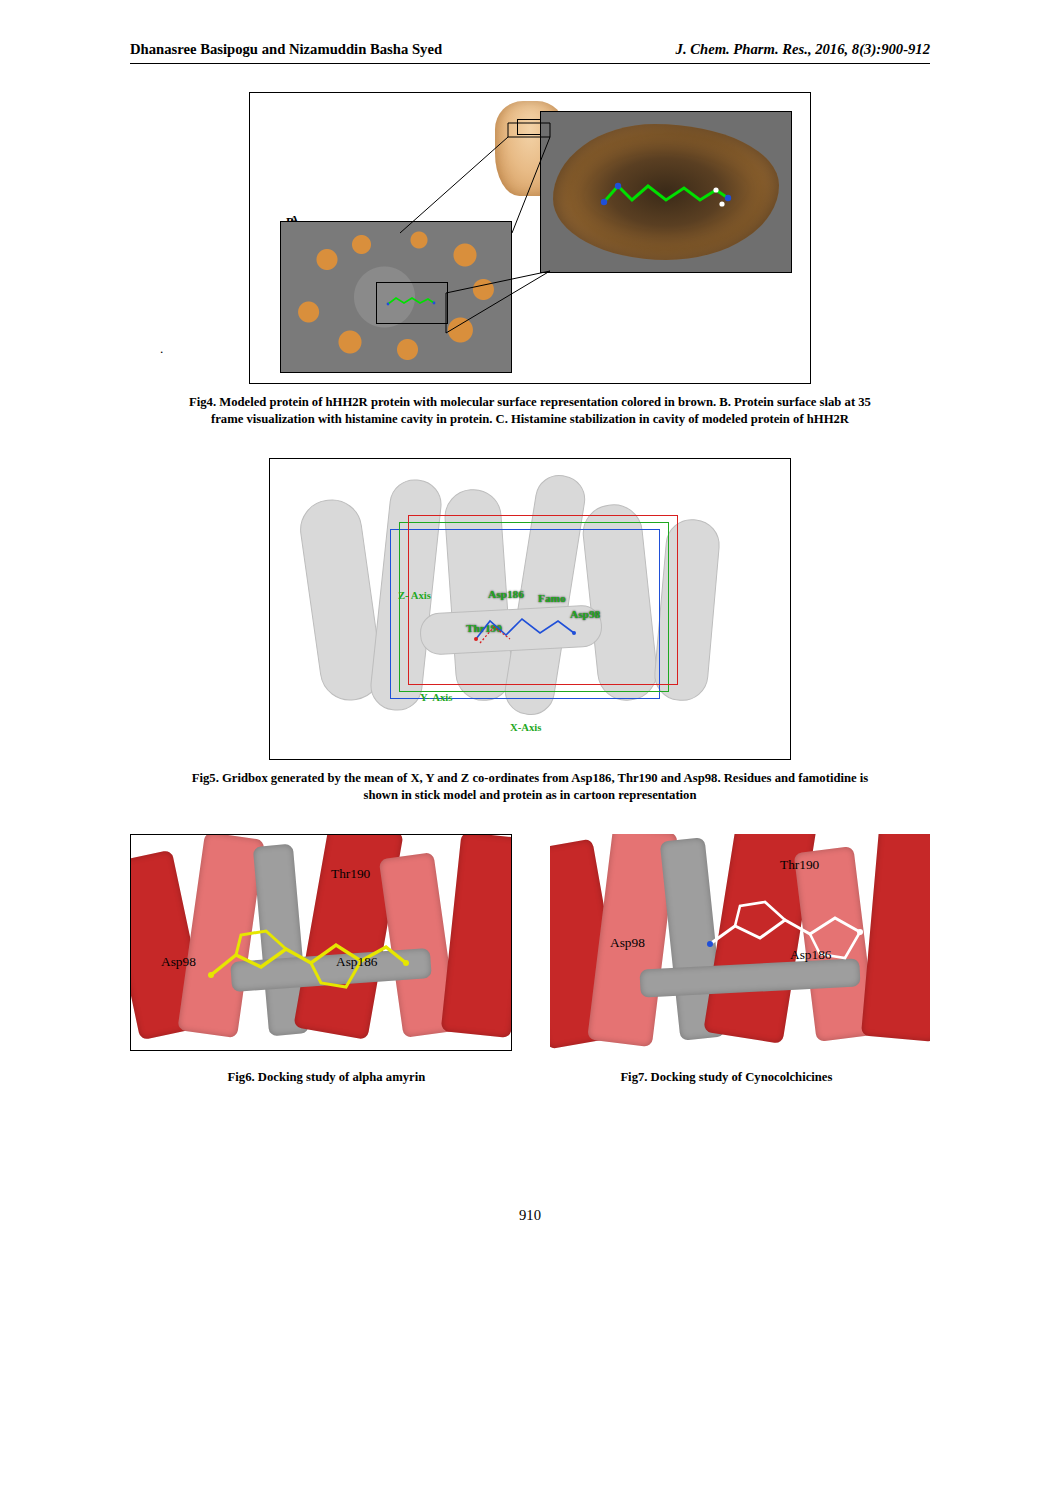Dhanasree Basipogu and Nizamuddin Basha Syed
J. Chem. Pharm. Res., 2016, 8(3):900-912
A
B
C
.
Fig4. Modeled protein of hHH2R protein with molecular surface representation colored in brown. B. Protein surface slab at 35 frame visualization with histamine cavity in protein. C. Histamine stabilization in cavity of modeled protein of hHH2R
Z- Axis
Y- Axis
X-Axis
Asp186
Thr190
Asp98
Famo
Fig5. Gridbox generated by the mean of X, Y and Z co-ordinates from Asp186, Thr190 and Asp98. Residues and famotidine is shown in stick model and protein as in cartoon representation
Thr190
Asp98
Asp186
Thr190
Asp98
Asp186
Fig6. Docking study of alpha amyrin
Fig7. Docking study of Cynocolchicines
910